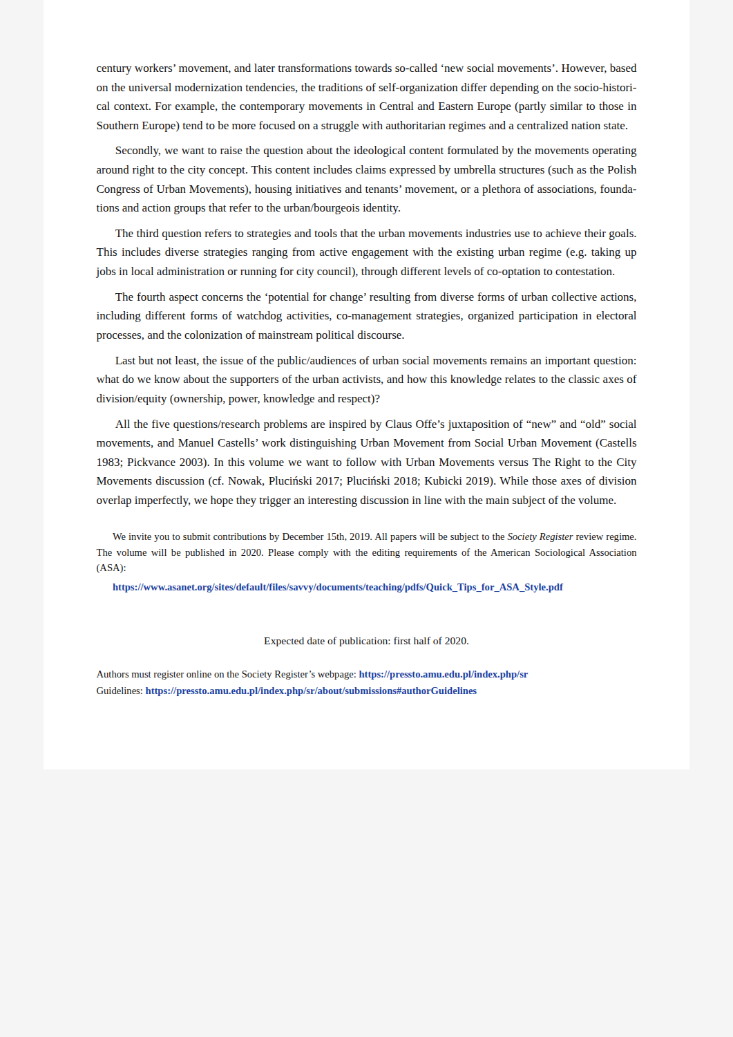century workers’ movement, and later transformations towards so-called ‘new social movements’. However, based on the universal modernization tendencies, the traditions of self-organization differ depending on the socio-historical context. For example, the contemporary movements in Central and Eastern Europe (partly similar to those in Southern Europe) tend to be more focused on a struggle with authoritarian regimes and a centralized nation state.
Secondly, we want to raise the question about the ideological content formulated by the movements operating around right to the city concept. This content includes claims expressed by umbrella structures (such as the Polish Congress of Urban Movements), housing initiatives and tenants’ movement, or a plethora of associations, foundations and action groups that refer to the urban/bourgeois identity.
The third question refers to strategies and tools that the urban movements industries use to achieve their goals. This includes diverse strategies ranging from active engagement with the existing urban regime (e.g. taking up jobs in local administration or running for city council), through different levels of co-optation to contestation.
The fourth aspect concerns the ‘potential for change’ resulting from diverse forms of urban collective actions, including different forms of watchdog activities, co-management strategies, organized participation in electoral processes, and the colonization of mainstream political discourse.
Last but not least, the issue of the public/audiences of urban social movements remains an important question: what do we know about the supporters of the urban activists, and how this knowledge relates to the classic axes of division/equity (ownership, power, knowledge and respect)?
All the five questions/research problems are inspired by Claus Offe’s juxtaposition of “new” and “old” social movements, and Manuel Castells’ work distinguishing Urban Movement from Social Urban Movement (Castells 1983; Pickvance 2003). In this volume we want to follow with Urban Movements versus The Right to the City Movements discussion (cf. Nowak, Pluciński 2017; Pluciński 2018; Kubicki 2019). While those axes of division overlap imperfectly, we hope they trigger an interesting discussion in line with the main subject of the volume.
We invite you to submit contributions by December 15th, 2019. All papers will be subject to the Society Register review regime. The volume will be published in 2020. Please comply with the editing requirements of the American Sociological Association (ASA):
https://www.asanet.org/sites/default/files/savvy/documents/teaching/pdfs/Quick_Tips_for_ASA_Style.pdf
Expected date of publication: first half of 2020.
Authors must register online on the Society Register’s webpage: https://pressto.amu.edu.pl/index.php/sr
Guidelines: https://pressto.amu.edu.pl/index.php/sr/about/submissions#authorGuidelines